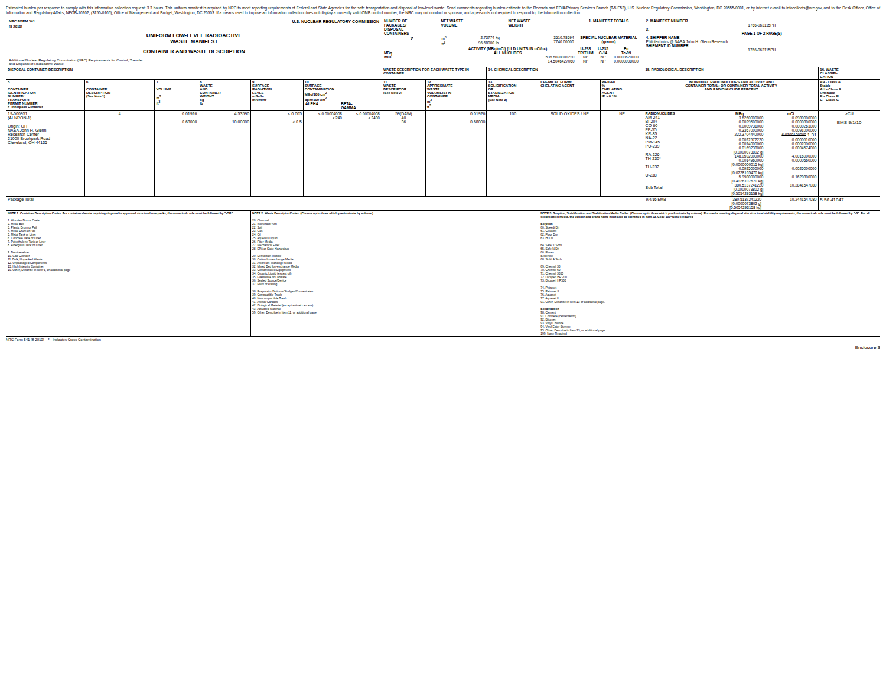Estimated burden per response to comply with this information collection request: 3.3 hours. This uniform manifest is required by NRC to meet reporting requirements of Federal and State Agencies for the safe transportation and disposal of low-level waste. Send comments regarding burden estimate to the Records and FOIA/Privacy Services Branch (T-5 F52), U.S. Nuclear Regulatory Commission, Washington, DC 20555-0001, or by internet e-mail to infocollects@nrc.gov, and to the Desk Officer, Office of Information and Regulatory Affairs, NEOB-10202, (3150-0165), Office of Management and Budget, Washington, DC 20503. If a means used to impose an information collection does not display a currently valid OMB control number, the NRC may not conduct or sponsor, and a person is not required to respond to, the information collection.
| / NRC FORM 541 / U.S. NUCLEAR REGULATORY COMMISSION / / (8-2010) / / / UNIFORM LOW-LEVEL RADIOACTIVE WASTE MANIFEST / / CONTAINER AND WASTE DESCRIPTION / / Additional Nuclear Regulatory Commission (NRC) Requirements for Control, Transfer and Disposal of Radioactive Waste / | / NUMBER OF PACKAGES/ DISPOSAL CONTAINERS / NET WASTE VOLUME / NET WASTE WEIGHT / 1. MANIFEST TOTALS / / 2 / / m 3 / 2.73774 / kg / / ft 3 / 96.68000 / lb / / / 3510.78694 / / 7740.00000 / / SPECIAL NUCLEAR MATERIAL (grams) / / ACTIVITY (MBq/mCi) (LLD UNITS IN uCi/cc) / U-233 / U-235 / Pu / / MBq / ALL NUCLIDES / TRITIUM / C-14 / Tc-99 / / mCi / 535.6828801220 / NP / NP / 0.0003620000 / / / 14.5046427060 / NP / NP / 0.0000098000 / | / 2. MANIFEST NUMBER / / 1766-063115PH / / 3. / / PAGE 1 OF 2 PAGE(S) / / 4. SHIPPER NAME / / Philotechnics @ NASA John H. Glenn Research / / SHIPMENT ID NUMBER / / 1766-063115PH / |
| DISPOSAL CONTAINER DESCRIPTION | WASTE DESCRIPTION FOR EACH WASTE TYPE IN CONTAINER | 14. CHEMICAL DESCRIPTION | 15. RADIOLOGICAL DESCRIPTION | 16. WASTE CLASSIFI- CATION |
| 5. CONTAINER IDENTIFICATION NUMBER/ TRANSPORT PERMIT NUMBER #- Innerpack Container | 6. CONTAINER DESCRIPTION (See Note 1) | 7. VOLUME m 3 ft 3 | 8. WASTE AND CONTAINER WEIGHT kg lb | 9. SURFACE RADIATION LEVEL mSv/hr mrem/hr | 10. SURFACE CONTAMINATION MBq/100 cm 2 dpm/100 cm 2 / ALPHA / BETA- GAMMA / | 11. WASTE DESCRIPTOR (See Note 2) | 12. APPROXIMATE WASTE VOLUME(S) IN CONTAINER m 3 ft 3 | 13. SOLIDIFICATION OR STABILIZATION MEDIA (See Note 3) | CHEMICAL FORM/ CHELATING AGENT | WEIGHT % CHELATING AGENT IF > 0.1% | INDIVIDUAL RADIONUCLIDES AND ACTIVITY AND CONTAINER TOTAL; OR CONTAINER TOTAL ACTIVITY AND RADIONUCLIDE PERCENT | A9 - Class A Stable AU - Class A Unstable B - Class B C - Class C |
| 19-000951 (ALNRON-1) Origin: OH NASA John H. Glenn Research Center 21000 Brookpark Road Cleveland, OH 44135 | 4 | 0.01926 0.68000 | 4.53590 10.00000 | < 0.005 < 0.5 | / < 0.00004008 / < 0.00004008 / / < 240 / < 2400 / | 59(DAW) 40 36 | 0.01926 0.68000 | 100 | SOLID OXIDES / NP | NP | RADIONUCLIDES AM-241 BI-207 CO-60 FE-55 KR-85 NA-22 PM-145 PU-239 RA-226 TH-230* TH-232 U-238 Sub Total | / MBq / mCi / / 3.6260000000 / 0.0980000000 / / 0.0029500000 / 0.0000800000 / / 0.0009731000 / 0.0000263000 / / 0.3367000000 / 0.0091000000 / / 222.3704440000 / 6.0100120000 1.31 / / 0.0022572220 / 0.0000610000 / / 0.0074000000 / 0.0002000000 / / 0.0169238000 / 0.0004574000 / / [0.0000073802 g] / / / 148.0592000000 / 4.0016000000 / / -0.0014960000 / 0.0000560000 / / [0.0000000015 kg] / / / 0.0925000000 / 0.0025000000 / / [0.0228165470 kg] / / / 5.9980000000 / 0.1620800000 / / [0.4826107670 kg] / / / 380.5137241220 / 10.2841547080 / / [0.0000073802 g] / / / [0.5054293158 kg] / / | >CU EMS 9/1/10 |
| Package Total | / 9/4/16 EMB / 380.5137241220 [0.0000073802 g] [0.5054293158 kg] / 10.2441547080 / | 5 58 41047 |
| NOTE 1: Container Description Codes. For containers/waste requiring disposal in approved structural overpacks, the numerical code must be followed by "-OP." 1. Wooden Box or Crate 2. Metal Box 3. Plastic Drum or Pail 4. Metal Drum or Pail 5. Metal Tank or Liner 6. Concrete Tank or Liner 7. Polyethylene Tank or Liner 8. Fiberglass Tank or Liner 9. Demineralizer 10. Gas Cylinder 11. Bulk, Unpacked Waste 12. Unpackaged Components 13. High Integrity Container 19. Other, Describe in Item 6, or additional page | NOTE 2: Waste Descriptor Codes. (Choose up to three which predominate by volume.) 20. Charcoal 21. Incinerator Ash 22. Soil 23. Gas 24. Oil 25. Aqueous Liquid 26. Filter Media 27. Mechanical Filter 28. EPA or State Hazardous 29. Demolition Rubble 30. Cation Ion-exchange Media 31. Anion Ion-exchange Media 32. Mixed Bed Ion-exchange Media 33. Contaminated Equipment 34. Organic Liquid (except oil) 35. Glassware or Labware 36. Sealed Source/Device 37. Paint or Plating 38. Evaporator Bottoms/Sludges/Concentrates 39. Compactible Trash 40. Noncompactible Trash 41. Animal Carcass 42. Biological Material (except animal carcass) 43. Activated Material 59. Other, Describe in Item 11, or additional page | NOTE 3: Sorption, Solidification and Stabilization Media Codes. (Choose up to three which predominate by volume). For media meeting disposal site structural stability requirements, the numerical code must be followed by "-S". For all solidification media, the vendor and brand name must also be identified in Item 13, Code 199=None Required Sorption 60. Speedi Dri 61. Celatom 62. Floor Dry 63. Hi Dri 64. Safe 'T Sorb 65. Safe N Dri 66. Floreo Sepertine 68. Solid A Sorb 69. Chemsil 30 70. Chemsil 60 71. Chemsil 3030 72. Dicaperl HP 200 73. Dicaperl HP500 74. Petroset 75. Petroset II 76. Aquaset 77. Aquaset II 91. Other, Describe in Item 13 or additional page. Solidification 98. Cement 91. Concrete (cementation) 92. Bitumen 93. Vinyl Chloride 94. Vinyl Ester Styrene 95. Other, Describe in Item 13, or additional page 199. None Required |
NRC Form 541 (8-2010) * - Indicates Cross Contamination
Enclosure 3